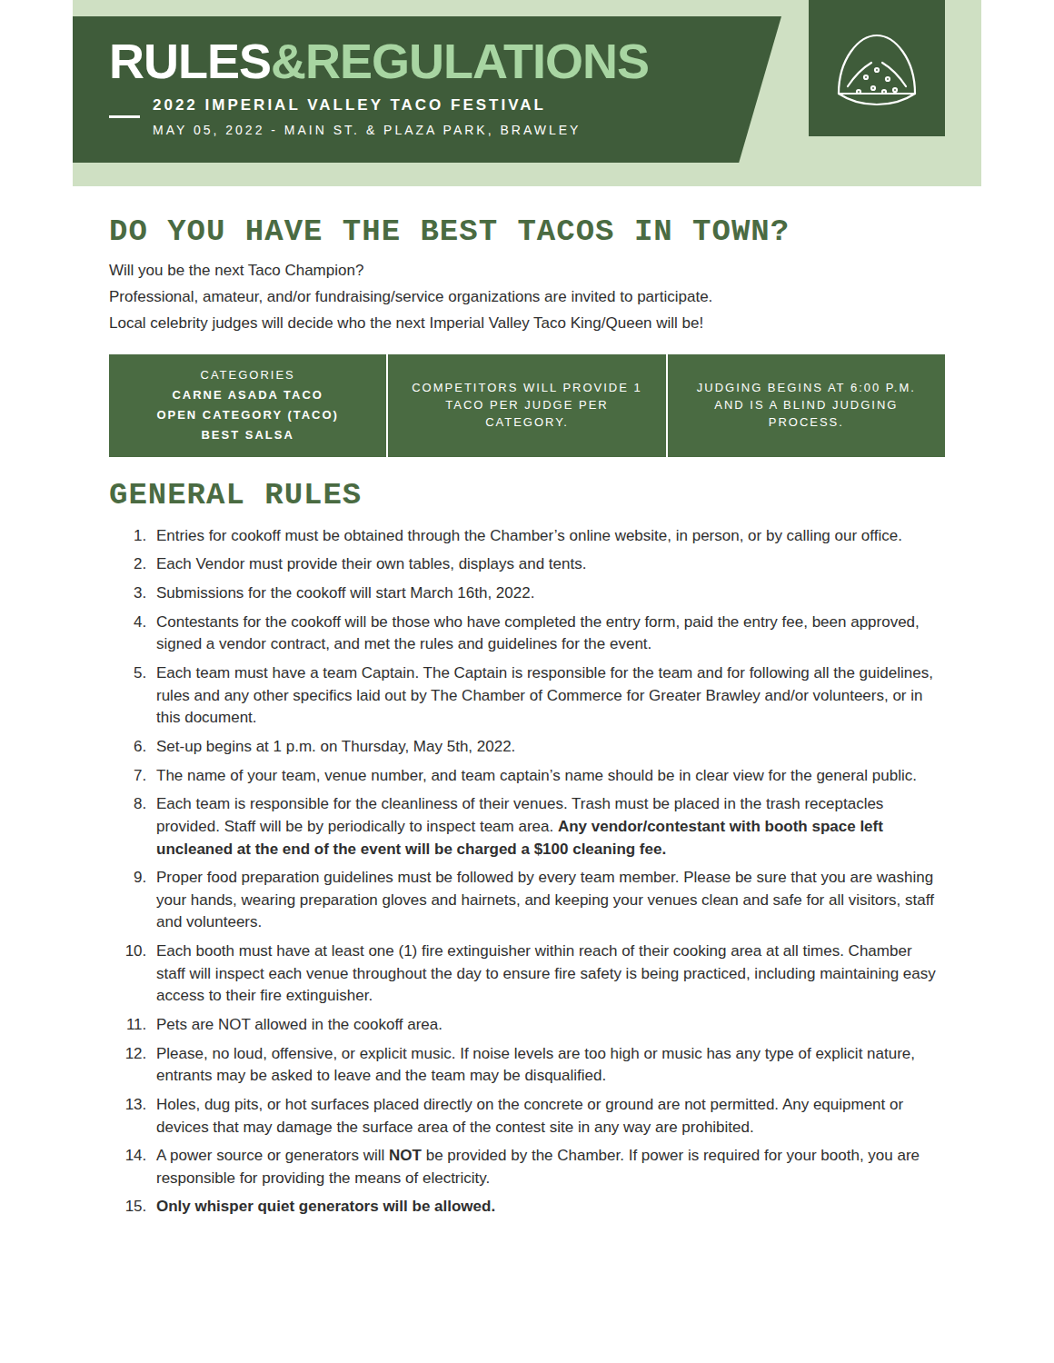RULES&REGULATIONS
2022 IMPERIAL VALLEY TACO FESTIVAL MAY 05, 2022 - MAIN ST. & PLAZA PARK, BRAWLEY
DO YOU HAVE THE BEST TACOS IN TOWN?
Will you be the next Taco Champion?
Professional, amateur, and/or fundraising/service organizations are invited to participate.
Local celebrity judges will decide who the next Imperial Valley Taco King/Queen will be!
CATEGORIES CARNE ASADA TACO OPEN CATEGORY (TACO) BEST SALSA
COMPETITORS WILL PROVIDE 1 TACO PER JUDGE PER CATEGORY.
JUDGING BEGINS AT 6:00 P.M. AND IS A BLIND JUDGING PROCESS.
GENERAL RULES
Entries for cookoff must be obtained through the Chamber’s online website, in person, or by calling our office.
Each Vendor must provide their own tables, displays and tents.
Submissions for the cookoff will start March 16th, 2022.
Contestants for the cookoff will be those who have completed the entry form, paid the entry fee, been approved, signed a vendor contract, and met the rules and guidelines for the event.
Each team must have a team Captain. The Captain is responsible for the team and for following all the guidelines, rules and any other specifics laid out by The Chamber of Commerce for Greater Brawley and/or volunteers, or in this document.
Set-up begins at 1 p.m. on Thursday, May 5th, 2022.
The name of your team, venue number, and team captain’s name should be in clear view for the general public.
Each team is responsible for the cleanliness of their venues. Trash must be placed in the trash receptacles provided. Staff will be by periodically to inspect team area. Any vendor/contestant with booth space left uncleaned at the end of the event will be charged a $100 cleaning fee.
Proper food preparation guidelines must be followed by every team member. Please be sure that you are washing your hands, wearing preparation gloves and hairnets, and keeping your venues clean and safe for all visitors, staff and volunteers.
Each booth must have at least one (1) fire extinguisher within reach of their cooking area at all times. Chamber staff will inspect each venue throughout the day to ensure fire safety is being practiced, including maintaining easy access to their fire extinguisher.
Pets are NOT allowed in the cookoff area.
Please, no loud, offensive, or explicit music. If noise levels are too high or music has any type of explicit nature, entrants may be asked to leave and the team may be disqualified.
Holes, dug pits, or hot surfaces placed directly on the concrete or ground are not permitted. Any equipment or devices that may damage the surface area of the contest site in any way are prohibited.
A power source or generators will NOT be provided by the Chamber. If power is required for your booth, you are responsible for providing the means of electricity.
Only whisper quiet generators will be allowed.